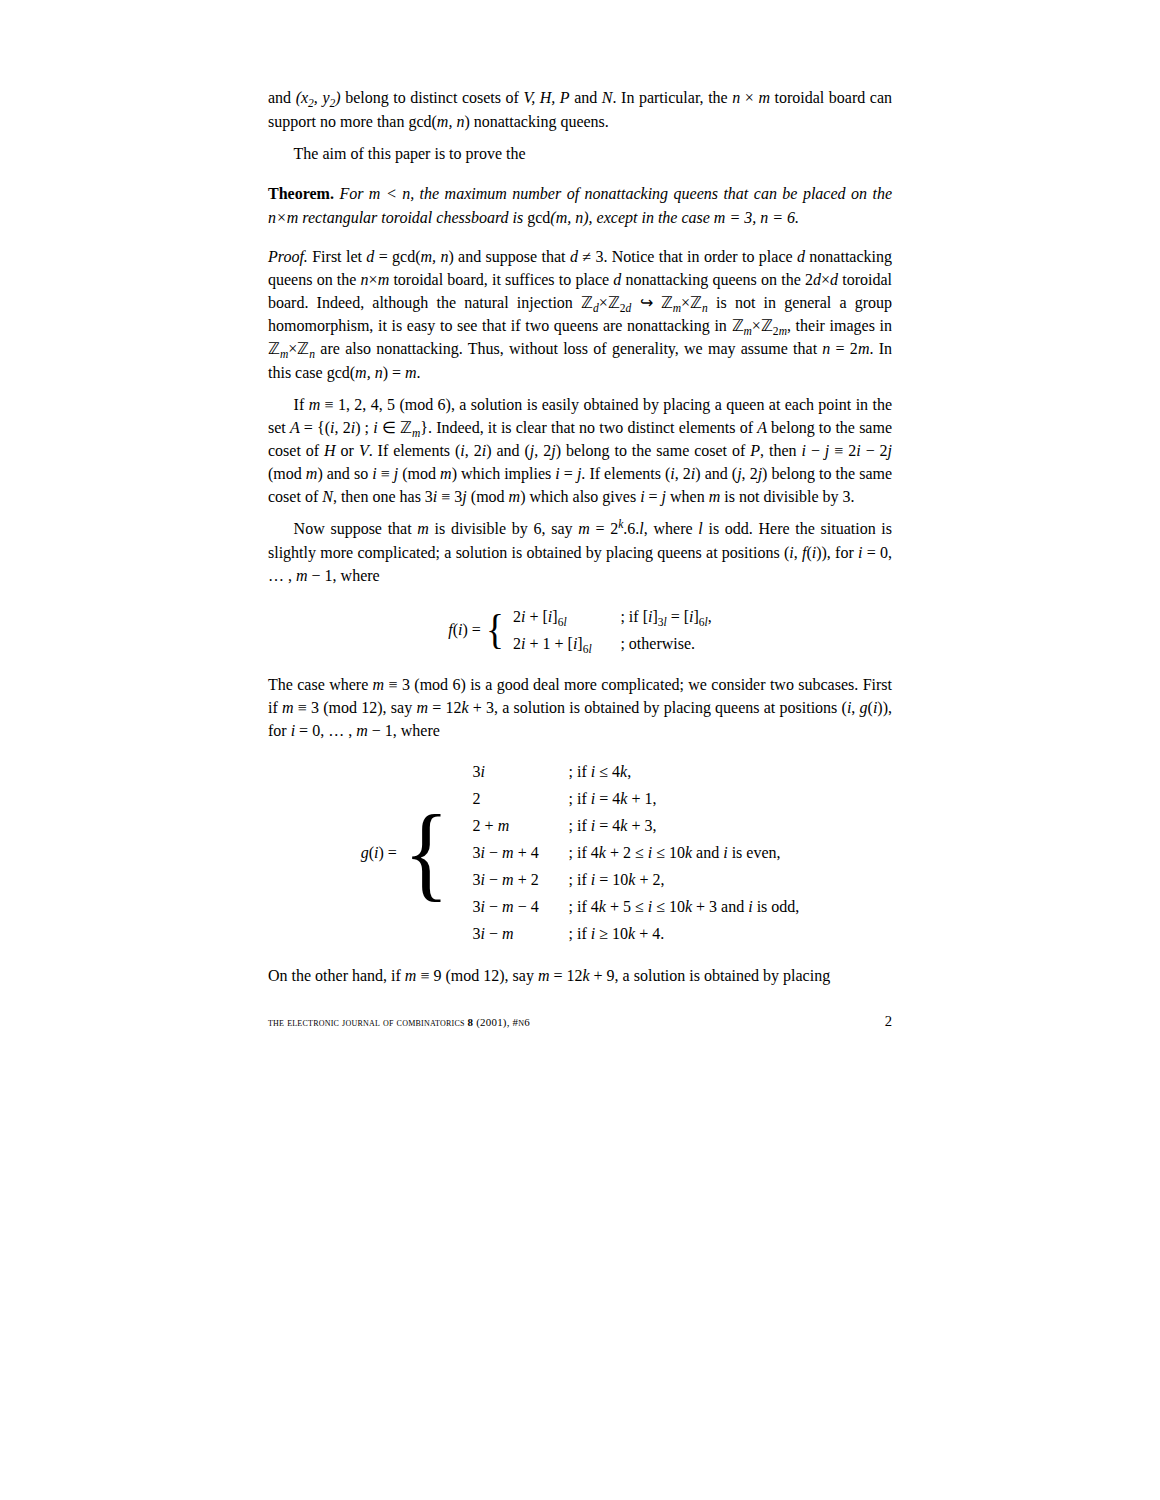and (x2, y2) belong to distinct cosets of V, H, P and N. In particular, the n × m toroidal board can support no more than gcd(m, n) nonattacking queens.
The aim of this paper is to prove the
Theorem. For m < n, the maximum number of nonattacking queens that can be placed on the n×m rectangular toroidal chessboard is gcd(m, n), except in the case m = 3, n = 6.
Proof. First let d = gcd(m, n) and suppose that d ≠ 3. Notice that in order to place d nonattacking queens on the n×m toroidal board, it suffices to place d nonattacking queens on the 2d×d toroidal board. Indeed, although the natural injection ℤd×ℤ2d ↪ ℤm×ℤn is not in general a group homomorphism, it is easy to see that if two queens are nonattacking in ℤm×ℤ2m, their images in ℤm×ℤn are also nonattacking. Thus, without loss of generality, we may assume that n = 2m. In this case gcd(m, n) = m.
If m ≡ 1, 2, 4, 5 (mod 6), a solution is easily obtained by placing a queen at each point in the set A = {(i, 2i) ; i ∈ ℤm}. Indeed, it is clear that no two distinct elements of A belong to the same coset of H or V. If elements (i, 2i) and (j, 2j) belong to the same coset of P, then i − j ≡ 2i − 2j (mod m) and so i ≡ j (mod m) which implies i = j. If elements (i, 2i) and (j, 2j) belong to the same coset of N, then one has 3i ≡ 3j (mod m) which also gives i = j when m is not divisible by 3.
Now suppose that m is divisible by 6, say m = 2k.6.l, where l is odd. Here the situation is slightly more complicated; a solution is obtained by placing queens at positions (i, f(i)), for i = 0, … , m − 1, where
f(i) = {
| 2 i + [ i ] 6 l | ; if [ i ] 3 l = [ i ] 6 l , |
| 2 i + 1 + [ i ] 6 l | ; otherwise. |
The case where m ≡ 3 (mod 6) is a good deal more complicated; we consider two subcases. First if m ≡ 3 (mod 12), say m = 12k + 3, a solution is obtained by placing queens at positions (i, g(i)), for i = 0, … , m − 1, where
g(i) = {
| 3 i | ; if i ≤ 4 k , |
| 2 | ; if i = 4 k + 1, |
| 2 + m | ; if i = 4 k + 3, |
| 3 i − m + 4 | ; if 4 k + 2 ≤ i ≤ 10 k and i is even, |
| 3 i − m + 2 | ; if i = 10 k + 2, |
| 3 i − m − 4 | ; if 4 k + 5 ≤ i ≤ 10 k + 3 and i is odd, |
| 3 i − m | ; if i ≥ 10 k + 4. |
On the other hand, if m ≡ 9 (mod 12), say m = 12k + 9, a solution is obtained by placing
The electronic journal of combinatorics 8 (2001), #N6 2